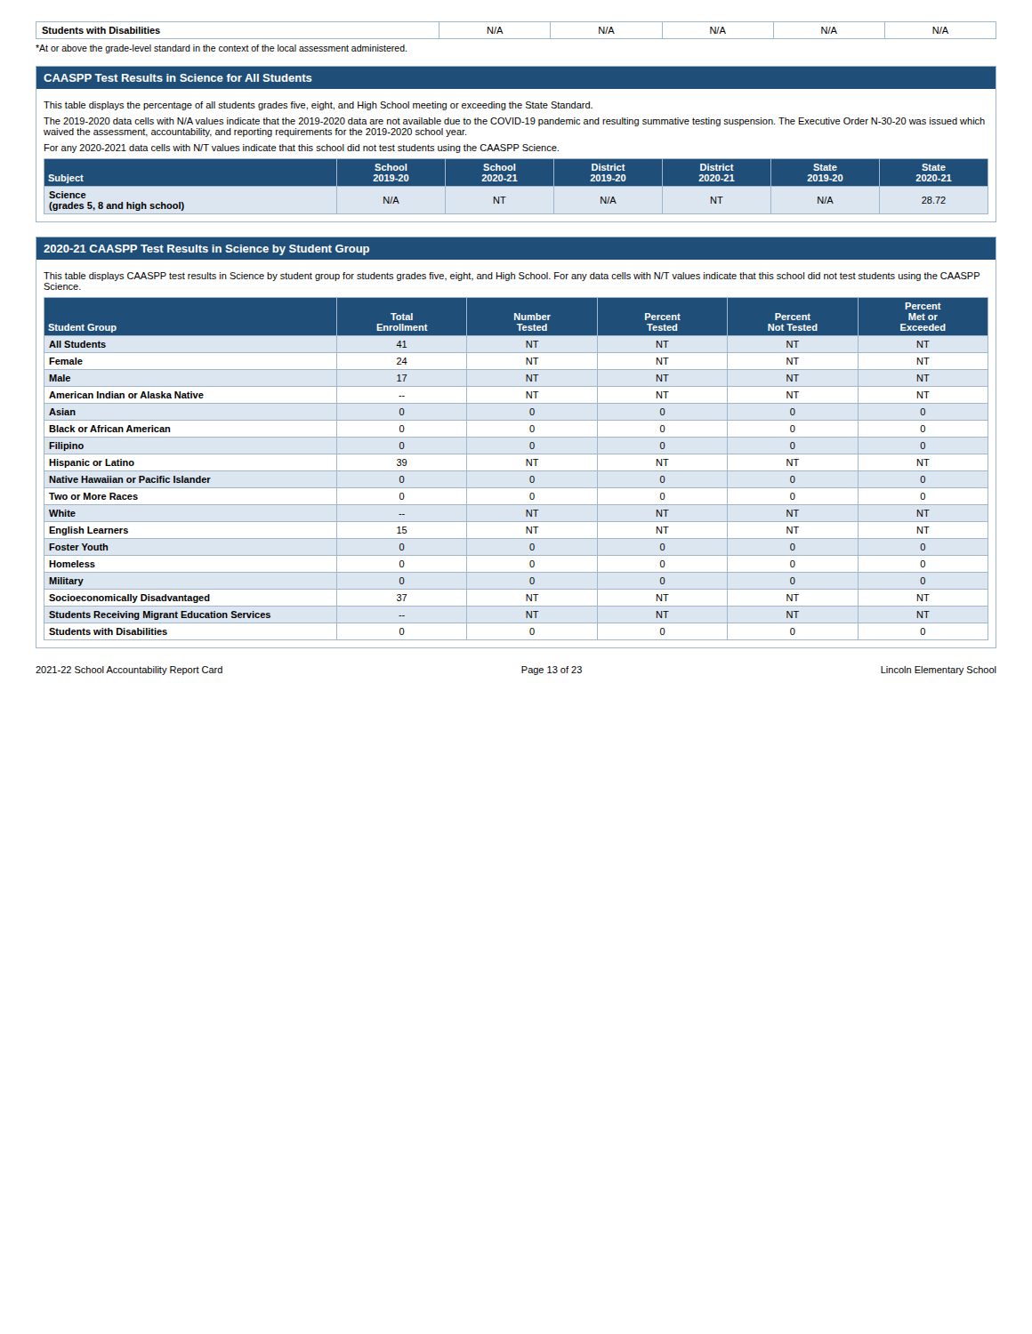| Students with Disabilities | N/A | N/A | N/A | N/A | N/A |
*At or above the grade-level standard in the context of the local assessment administered.
CAASPP Test Results in Science for All Students
This table displays the percentage of all students grades five, eight, and High School meeting or exceeding the State Standard.
The 2019-2020 data cells with N/A values indicate that the 2019-2020 data are not available due to the COVID-19 pandemic and resulting summative testing suspension. The Executive Order N-30-20 was issued which waived the assessment, accountability, and reporting requirements for the 2019-2020 school year.
For any 2020-2021 data cells with N/T values indicate that this school did not test students using the CAASPP Science.
| Subject | School 2019-20 | School 2020-21 | District 2019-20 | District 2020-21 | State 2019-20 | State 2020-21 |
| --- | --- | --- | --- | --- | --- | --- |
| Science (grades 5, 8 and high school) | N/A | NT | N/A | NT | N/A | 28.72 |
2020-21 CAASPP Test Results in Science by Student Group
This table displays CAASPP test results in Science by student group for students grades five, eight, and High School. For any data cells with N/T values indicate that this school did not test students using the CAASPP Science.
| Student Group | Total Enrollment | Number Tested | Percent Tested | Percent Not Tested | Percent Met or Exceeded |
| --- | --- | --- | --- | --- | --- |
| All Students | 41 | NT | NT | NT | NT |
| Female | 24 | NT | NT | NT | NT |
| Male | 17 | NT | NT | NT | NT |
| American Indian or Alaska Native | -- | NT | NT | NT | NT |
| Asian | 0 | 0 | 0 | 0 | 0 |
| Black or African American | 0 | 0 | 0 | 0 | 0 |
| Filipino | 0 | 0 | 0 | 0 | 0 |
| Hispanic or Latino | 39 | NT | NT | NT | NT |
| Native Hawaiian or Pacific Islander | 0 | 0 | 0 | 0 | 0 |
| Two or More Races | 0 | 0 | 0 | 0 | 0 |
| White | -- | NT | NT | NT | NT |
| English Learners | 15 | NT | NT | NT | NT |
| Foster Youth | 0 | 0 | 0 | 0 | 0 |
| Homeless | 0 | 0 | 0 | 0 | 0 |
| Military | 0 | 0 | 0 | 0 | 0 |
| Socioeconomically Disadvantaged | 37 | NT | NT | NT | NT |
| Students Receiving Migrant Education Services | -- | NT | NT | NT | NT |
| Students with Disabilities | 0 | 0 | 0 | 0 | 0 |
2021-22 School Accountability Report Card
Page 13 of 23
Lincoln Elementary School